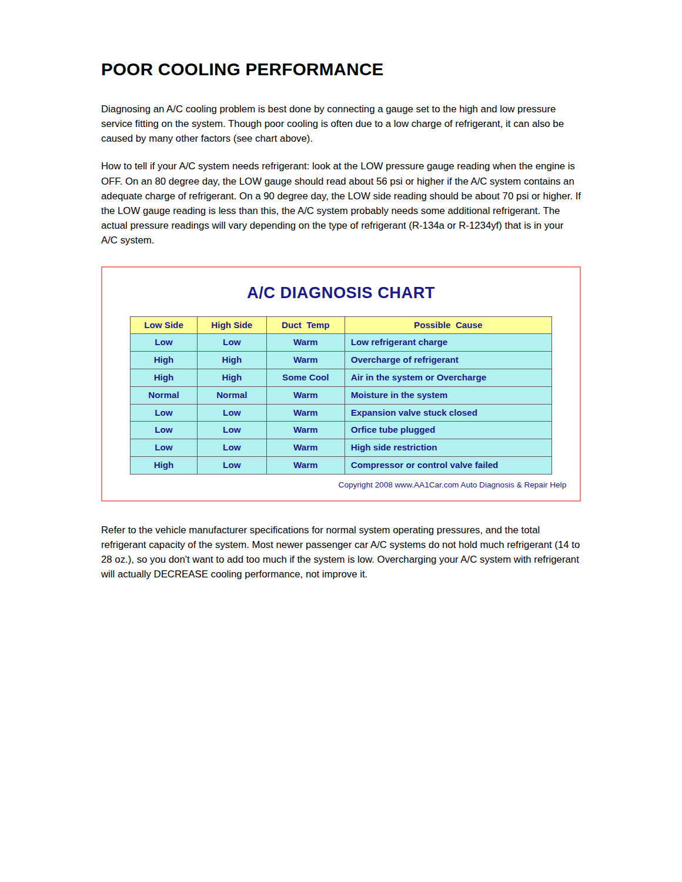POOR COOLING PERFORMANCE
Diagnosing an A/C cooling problem is best done by connecting a gauge set to the high and low pressure service fitting on the system. Though poor cooling is often due to a low charge of refrigerant, it can also be caused by many other factors (see chart above).
How to tell if your A/C system needs refrigerant: look at the LOW pressure gauge reading when the engine is OFF. On an 80 degree day, the LOW gauge should read about 56 psi or higher if the A/C system contains an adequate charge of refrigerant. On a 90 degree day, the LOW side reading should be about 70 psi or higher. If the LOW gauge reading is less than this, the A/C system probably needs some additional refrigerant. The actual pressure readings will vary depending on the type of refrigerant (R-134a or R-1234yf) that is in your A/C system.
A/C DIAGNOSIS CHART
| Low Side | High Side | Duct Temp | Possible Cause |
| --- | --- | --- | --- |
| Low | Low | Warm | Low refrigerant charge |
| High | High | Warm | Overcharge of refrigerant |
| High | High | Some Cool | Air in the system or Overcharge |
| Normal | Normal | Warm | Moisture in the system |
| Low | Low | Warm | Expansion valve stuck closed |
| Low | Low | Warm | Orfice tube plugged |
| Low | Low | Warm | High side restriction |
| High | Low | Warm | Compressor or control valve failed |
Copyright 2008 www.AA1Car.com Auto Diagnosis & Repair Help
Refer to the vehicle manufacturer specifications for normal system operating pressures, and the total refrigerant capacity of the system. Most newer passenger car A/C systems do not hold much refrigerant (14 to 28 oz.), so you don't want to add too much if the system is low. Overcharging your A/C system with refrigerant will actually DECREASE cooling performance, not improve it.